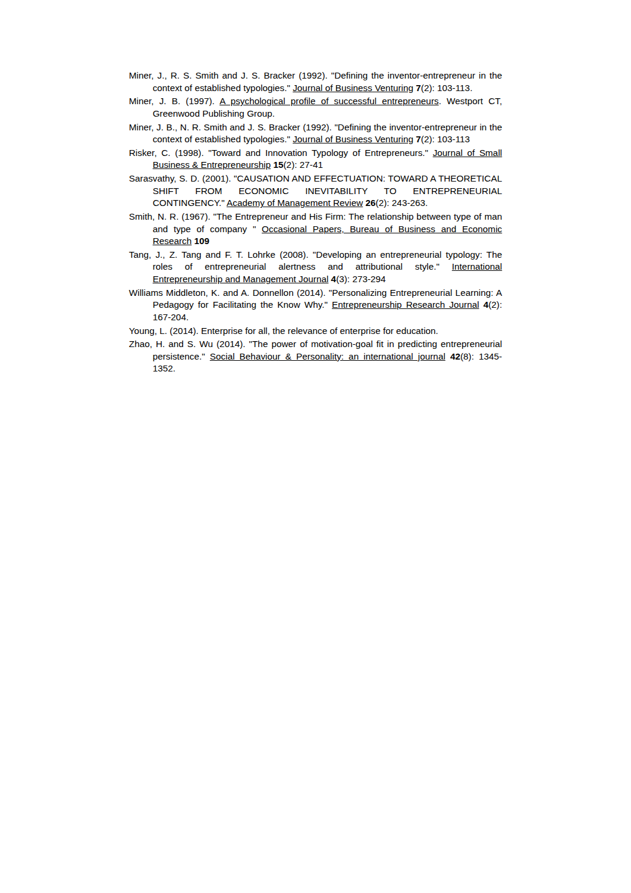Miner, J., R. S. Smith and J. S. Bracker (1992). "Defining the inventor-entrepreneur in the context of established typologies." Journal of Business Venturing 7(2): 103-113.
Miner, J. B. (1997). A psychological profile of successful entrepreneurs. Westport CT, Greenwood Publishing Group.
Miner, J. B., N. R. Smith and J. S. Bracker (1992). "Defining the inventor-entrepreneur in the context of established typologies." Journal of Business Venturing 7(2): 103-113
Risker, C. (1998). "Toward and Innovation Typology of Entrepreneurs." Journal of Small Business & Entrepreneurship 15(2): 27-41
Sarasvathy, S. D. (2001). "CAUSATION AND EFFECTUATION: TOWARD A THEORETICAL SHIFT FROM ECONOMIC INEVITABILITY TO ENTREPRENEURIAL CONTINGENCY." Academy of Management Review 26(2): 243-263.
Smith, N. R. (1967). "The Entrepreneur and His Firm: The relationship between type of man and type of company " Occasional Papers, Bureau of Business and Economic Research 109
Tang, J., Z. Tang and F. T. Lohrke (2008). "Developing an entrepreneurial typology: The roles of entrepreneurial alertness and attributional style." International Entrepreneurship and Management Journal 4(3): 273-294
Williams Middleton, K. and A. Donnellon (2014). "Personalizing Entrepreneurial Learning: A Pedagogy for Facilitating the Know Why." Entrepreneurship Research Journal 4(2): 167-204.
Young, L. (2014). Enterprise for all, the relevance of enterprise for education.
Zhao, H. and S. Wu (2014). "The power of motivation-goal fit in predicting entrepreneurial persistence." Social Behaviour & Personality: an international journal 42(8): 1345-1352.